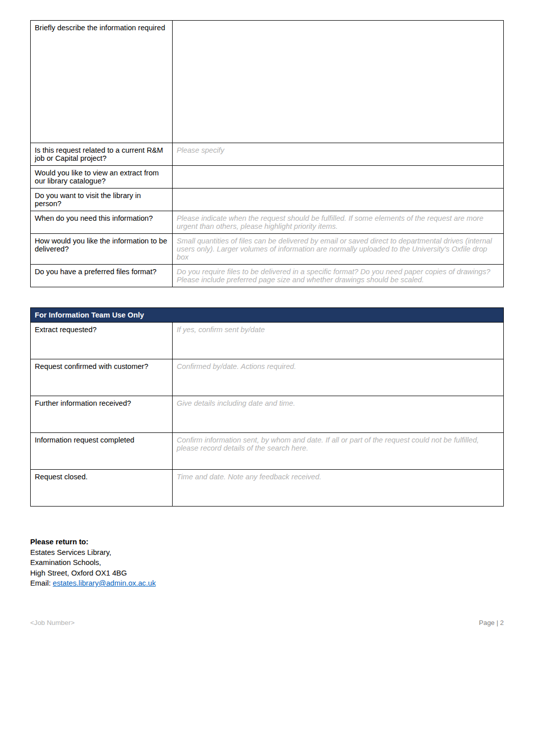| Briefly describe the information required | |
| Is this request related to a current R&M job or Capital project? | Please specify |
| Would you like to view an extract from our library catalogue? | |
| Do you want to visit the library in person? | |
| When do you need this information? | Please indicate when the request should be fulfilled. If some elements of the request are more urgent than others, please highlight priority items. |
| How would you like the information to be delivered? | Small quantities of files can be delivered by email or saved direct to departmental drives (internal users only). Larger volumes of information are normally uploaded to the University's Oxfile drop box |
| Do you have a preferred files format? | Do you require files to be delivered in a specific format? Do you need paper copies of drawings? Please include preferred page size and whether drawings should be scaled. |
| For Information Team Use Only |
| --- |
| Extract requested? | If yes, confirm sent by/date |
| Request confirmed with customer? | Confirmed by/date. Actions required. |
| Further information received? | Give details including date and time. |
| Information request completed | Confirm information sent, by whom and date. If all or part of the request could not be fulfilled, please record details of the search here. |
| Request closed. | Time and date. Note any feedback received. |
Please return to: Estates Services Library,
Examination Schools,
High Street, Oxford OX1 4BG
Email: estates.library@admin.ox.ac.uk
<Job Number> Page | 2